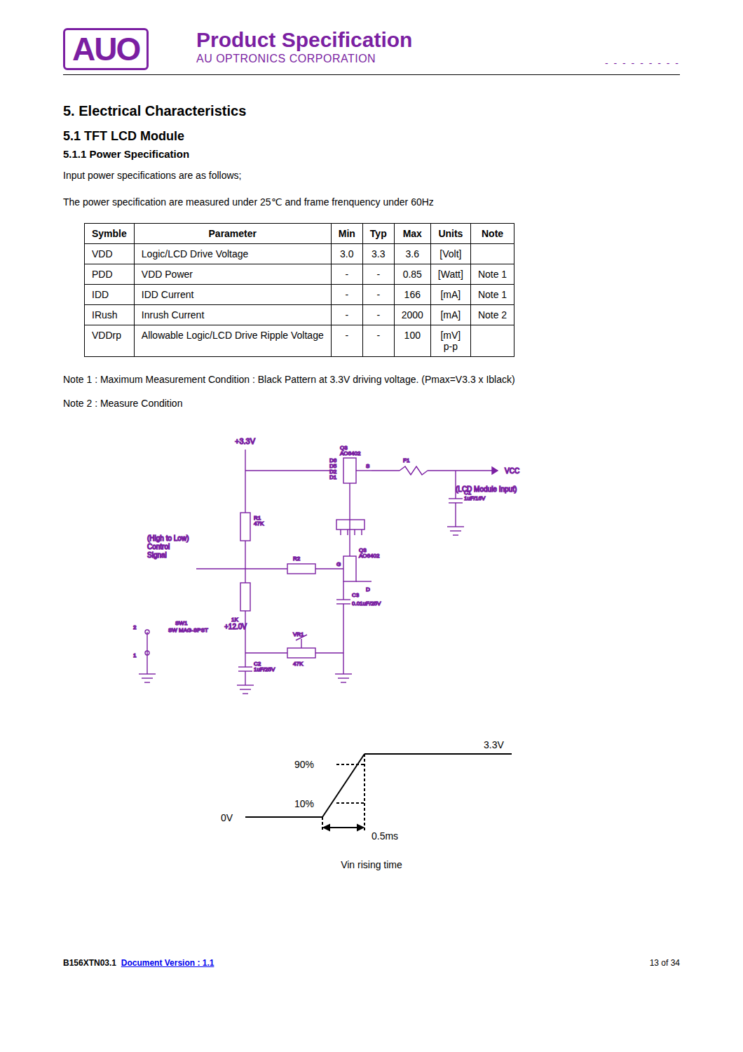AUO
Product Specification
AU OPTRONICS CORPORATION
- - - - - - - - -
5. Electrical Characteristics
5.1 TFT LCD Module
5.1.1 Power Specification
Input power specifications are as follows;
The power specification are measured under 25℃ and frame frenquency under 60Hz
| Symble | Parameter | Min | Typ | Max | Units | Note |
| --- | --- | --- | --- | --- | --- | --- |
| VDD | Logic/LCD Drive Voltage | 3.0 | 3.3 | 3.6 | [Volt] | |
| PDD | VDD Power | - | - | 0.85 | [Watt] | Note 1 |
| IDD | IDD Current | - | - | 166 | [mA] | Note 1 |
| IRush | Inrush Current | - | - | 2000 | [mA] | Note 2 |
| VDDrp | Allowable Logic/LCD Drive Ripple Voltage | - | - | 100 | [mV] p-p | |
Note 1 : Maximum Measurement Condition : Black Pattern at 3.3V driving voltage. (Pmax=V3.3 x Iblack)
Note 2 : Measure Condition
+3.3V Q3 AO6402 D6 D5 D2 D1 S F1 VCC (LCD Module Input) C1 1uF/16V R1 47K (High to Low) Control Signal R2 G Q3 AO6402 D 1K SW1 SW MAG-SPST 2 1 +12.0V C2 1uF/25V VR1 47K C3 0.01uF/25V
90% 10% 0V 3.3V 0.5ms
Vin rising time
B156XTN03.1 Document Version : 1.1
13 of 34